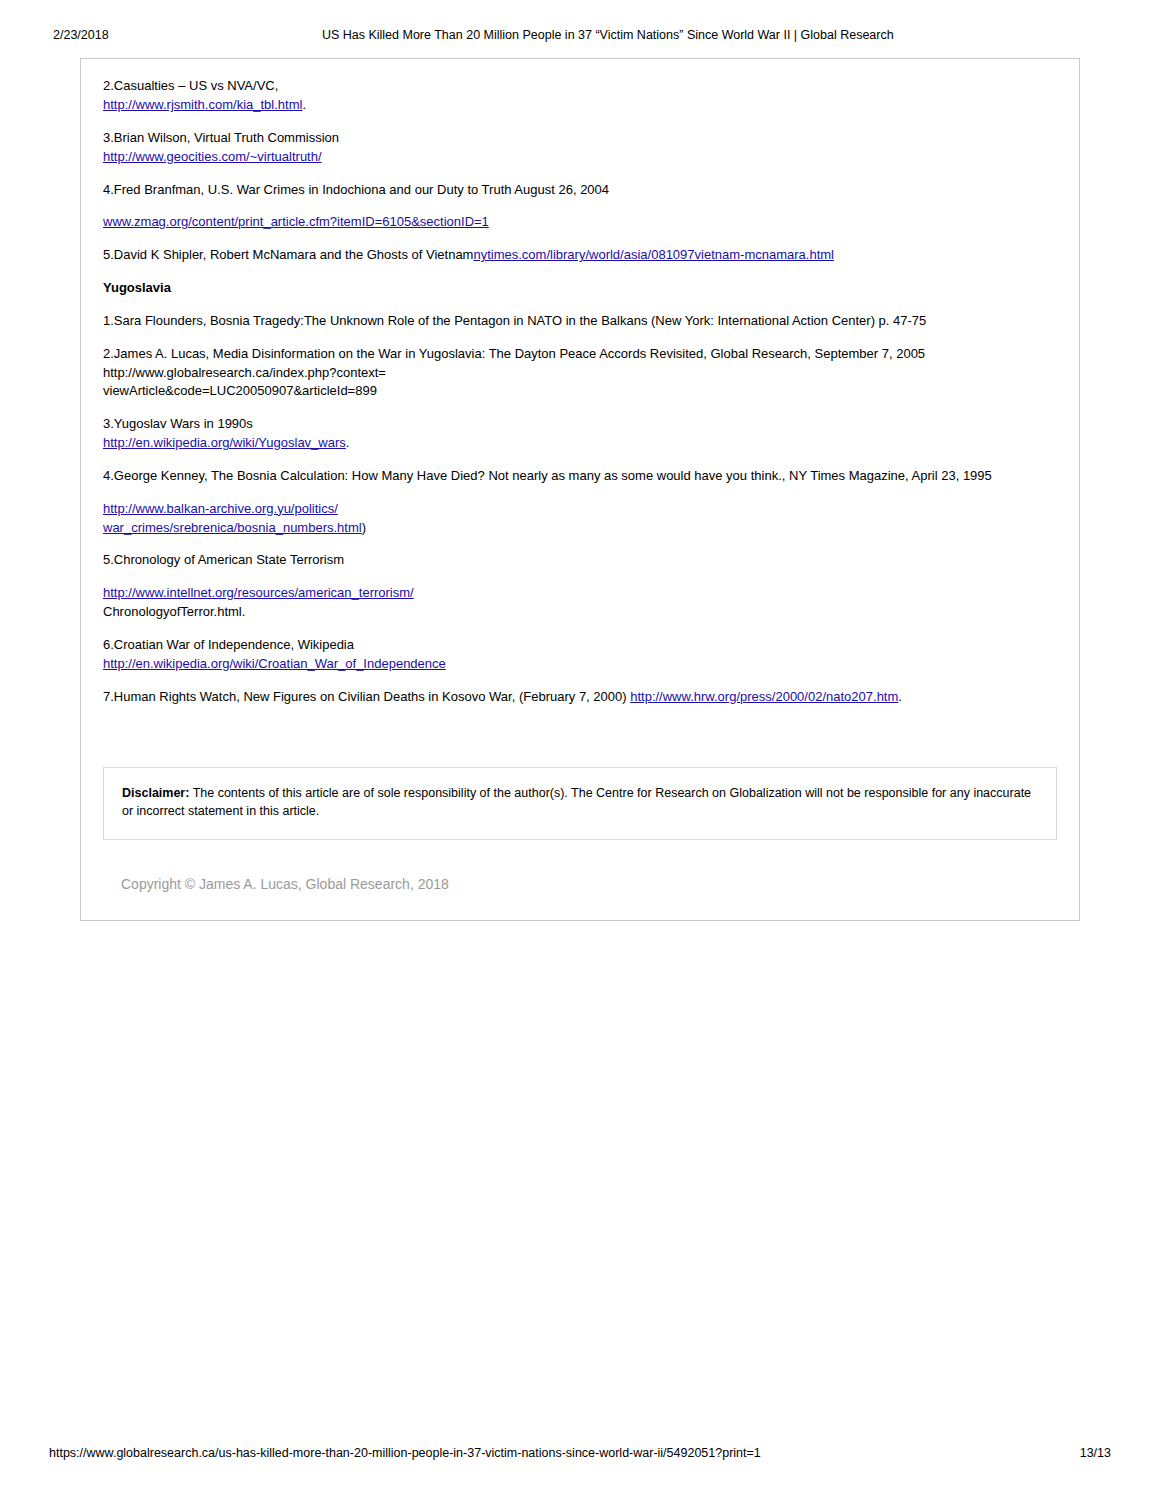2/23/2018
US Has Killed More Than 20 Million People in 37 “Victim Nations” Since World War II | Global Research
2.Casualties – US vs NVA/VC,
http://www.rjsmith.com/kia_tbl.html.
3.Brian Wilson, Virtual Truth Commission
http://www.geocities.com/~virtualtruth/
4.Fred Branfman, U.S. War Crimes in Indochiona and our Duty to Truth August 26, 2004
www.zmag.org/content/print_article.cfm?itemID=6105&sectionID=1
5.David K Shipler, Robert McNamara and the Ghosts of Vietnamnytimes.com/library/world/asia/081097vietnam-mcnamara.html
Yugoslavia
1.Sara Flounders, Bosnia Tragedy:The Unknown Role of the Pentagon in NATO in the Balkans (New York: International Action Center) p. 47-75
2.James A. Lucas, Media Disinformation on the War in Yugoslavia: The Dayton Peace Accords Revisited, Global Research, September 7, 2005
http://www.globalresearch.ca/index.php?context=
viewArticle&code=LUC20050907&articleId=899
3.Yugoslav Wars in 1990s
http://en.wikipedia.org/wiki/Yugoslav_wars.
4.George Kenney, The Bosnia Calculation: How Many Have Died? Not nearly as many as some would have you think., NY Times Magazine, April 23, 1995
http://www.balkan-archive.org.yu/politics/
war_crimes/srebrenica/bosnia_numbers.html)
5.Chronology of American State Terrorism
http://www.intellnet.org/resources/american_terrorism/
ChronologyofTerror.html.
6.Croatian War of Independence, Wikipedia
http://en.wikipedia.org/wiki/Croatian_War_of_Independence
7.Human Rights Watch, New Figures on Civilian Deaths in Kosovo War, (February 7, 2000) http://www.hrw.org/press/2000/02/nato207.htm.
Disclaimer: The contents of this article are of sole responsibility of the author(s). The Centre for Research on Globalization will not be responsible for any inaccurate or incorrect statement in this article.
Copyright © James A. Lucas, Global Research, 2018
https://www.globalresearch.ca/us-has-killed-more-than-20-million-people-in-37-victim-nations-since-world-war-ii/5492051?print=1
13/13